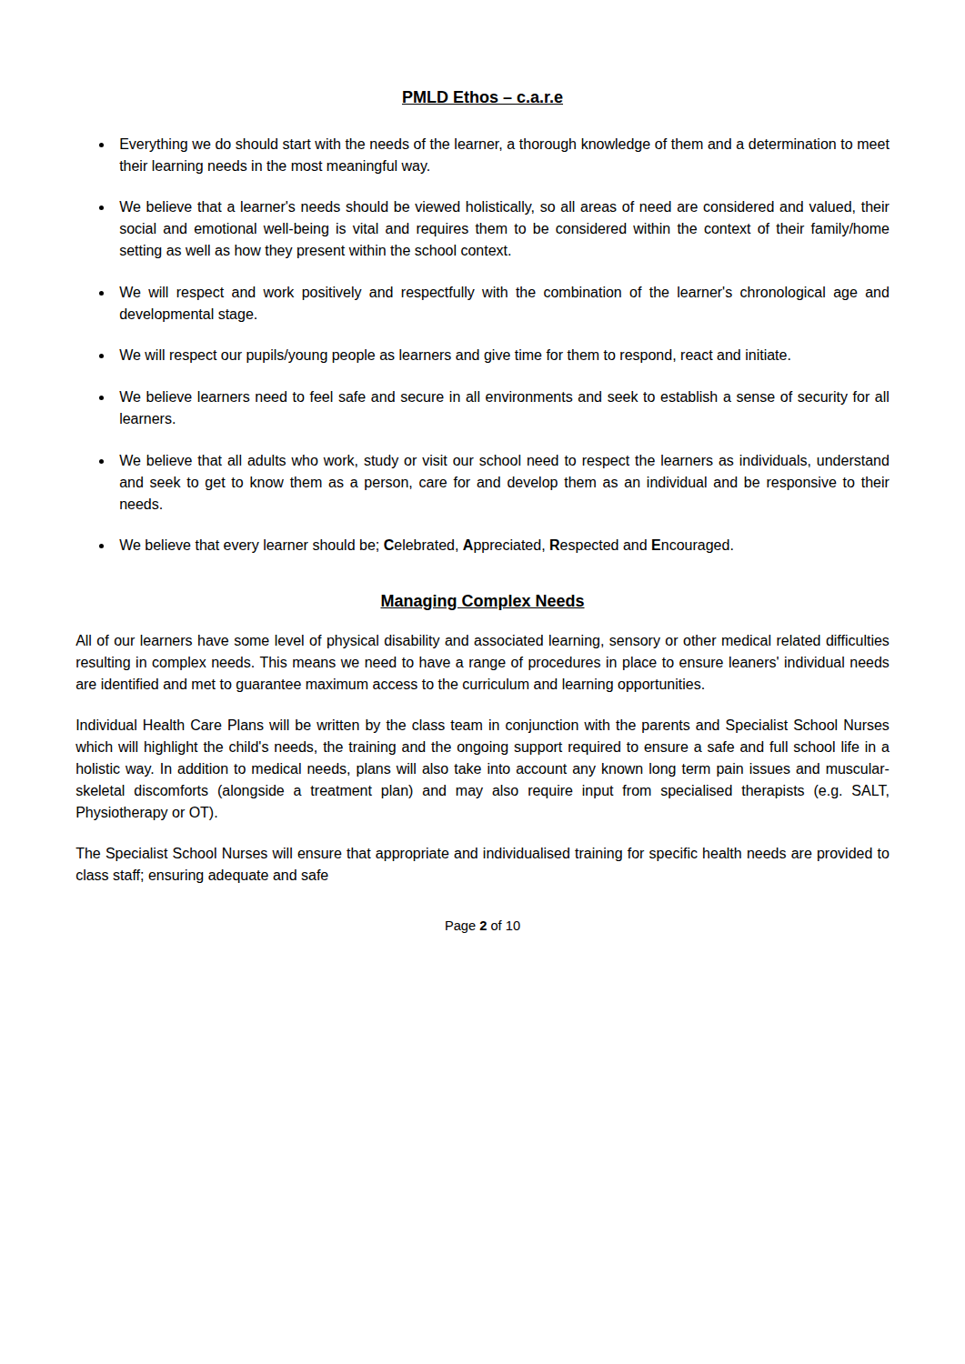PMLD Ethos – c.a.r.e
Everything we do should start with the needs of the learner, a thorough knowledge of them and a determination to meet their learning needs in the most meaningful way.
We believe that a learner's needs should be viewed holistically, so all areas of need are considered and valued, their social and emotional well-being is vital and requires them to be considered within the context of their family/home setting as well as how they present within the school context.
We will respect and work positively and respectfully with the combination of the learner's chronological age and developmental stage.
We will respect our pupils/young people as learners and give time for them to respond, react and initiate.
We believe learners need to feel safe and secure in all environments and seek to establish a sense of security for all learners.
We believe that all adults who work, study or visit our school need to respect the learners as individuals, understand and seek to get to know them as a person, care for and develop them as an individual and be responsive to their needs.
We believe that every learner should be; Celebrated, Appreciated, Respected and Encouraged.
Managing Complex Needs
All of our learners have some level of physical disability and associated learning, sensory or other medical related difficulties resulting in complex needs. This means we need to have a range of procedures in place to ensure leaners' individual needs are identified and met to guarantee maximum access to the curriculum and learning opportunities.
Individual Health Care Plans will be written by the class team in conjunction with the parents and Specialist School Nurses which will highlight the child's needs, the training and the ongoing support required to ensure a safe and full school life in a holistic way. In addition to medical needs, plans will also take into account any known long term pain issues and muscular-skeletal discomforts (alongside a treatment plan) and may also require input from specialised therapists (e.g. SALT, Physiotherapy or OT).
The Specialist School Nurses will ensure that appropriate and individualised training for specific health needs are provided to class staff; ensuring adequate and safe
Page 2 of 10